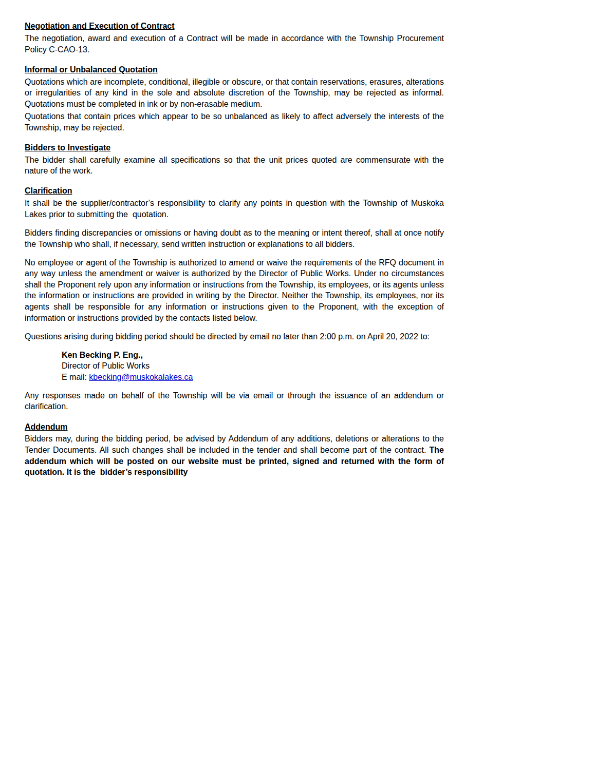Negotiation and Execution of Contract
The negotiation, award and execution of a Contract will be made in accordance with the Township Procurement Policy C-CAO-13.
Informal or Unbalanced Quotation
Quotations which are incomplete, conditional, illegible or obscure, or that contain reservations, erasures, alterations or irregularities of any kind in the sole and absolute discretion of the Township, may be rejected as informal. Quotations must be completed in ink or by non-erasable medium.
Quotations that contain prices which appear to be so unbalanced as likely to affect adversely the interests of the Township, may be rejected.
Bidders to Investigate
The bidder shall carefully examine all specifications so that the unit prices quoted are commensurate with the nature of the work.
Clarification
It shall be the supplier/contractor’s responsibility to clarify any points in question with the Township of Muskoka Lakes prior to submitting the quotation.
Bidders finding discrepancies or omissions or having doubt as to the meaning or intent thereof, shall at once notify the Township who shall, if necessary, send written instruction or explanations to all bidders.
No employee or agent of the Township is authorized to amend or waive the requirements of the RFQ document in any way unless the amendment or waiver is authorized by the Director of Public Works. Under no circumstances shall the Proponent rely upon any information or instructions from the Township, its employees, or its agents unless the information or instructions are provided in writing by the Director. Neither the Township, its employees, nor its agents shall be responsible for any information or instructions given to the Proponent, with the exception of information or instructions provided by the contacts listed below.
Questions arising during bidding period should be directed by email no later than 2:00 p.m. on April 20, 2022 to:
Ken Becking P. Eng.,
Director of Public Works
E mail: kbecking@muskokalakes.ca
Any responses made on behalf of the Township will be via email or through the issuance of an addendum or clarification.
Addendum
Bidders may, during the bidding period, be advised by Addendum of any additions, deletions or alterations to the Tender Documents. All such changes shall be included in the tender and shall become part of the contract. The addendum which will be posted on our website must be printed, signed and returned with the form of quotation. It is the bidder’s responsibility